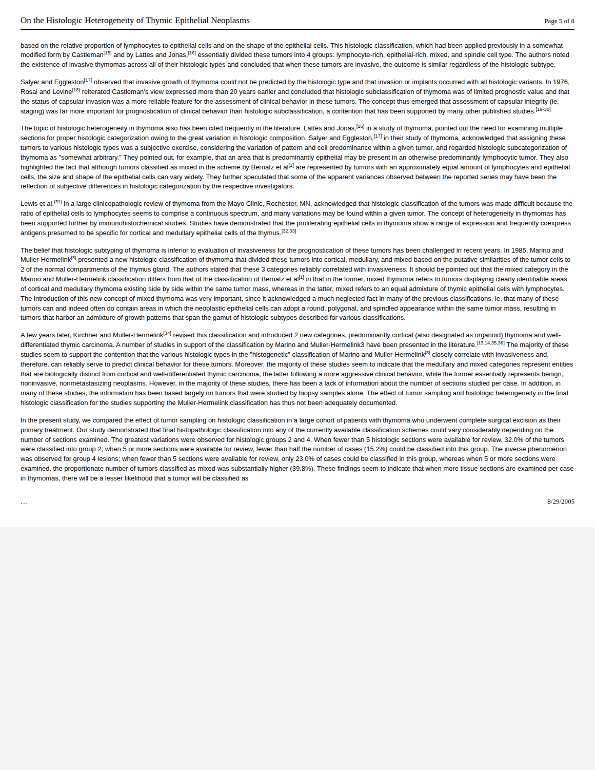On the Histologic Heterogeneity of Thymic Epithelial Neoplasms
Page 5 of 8
based on the relative proportion of lymphocytes to epithelial cells and on the shape of the epithelial cells. This histologic classification, which had been applied previously in a somewhat modified form by Castleman[15] and by Lattes and Jonas,[16] essentially divided these tumors into 4 groups: lymphocyte-rich, epithelial-rich, mixed, and spindle cell type. The authors noted the existence of invasive thymomas across all of their histologic types and concluded that when these tumors are invasive, the outcome is similar regardless of the histologic subtype.
Salyer and Eggleston[17] observed that invasive growth of thymoma could not be predicted by the histologic type and that invasion or implants occurred with all histologic variants. In 1976, Rosai and Levine[18] reiterated Castleman's view expressed more than 20 years earlier and concluded that histologic subclassification of thymoma was of limited prognostic value and that the status of capsular invasion was a more reliable feature for the assessment of clinical behavior in these tumors. The concept thus emerged that assessment of capsular integrity (ie, staging) was far more important for prognostication of clinical behavior than histologic subclassification, a contention that has been supported by many other published studies.[19-30]
The topic of histologic heterogeneity in thymoma also has been cited frequently in the literature. Lattes and Jonas,[16] in a study of thymoma, pointed out the need for examining multiple sections for proper histologic categorization owing to the great variation in histologic composition. Salyer and Eggleston,[17] in their study of thymoma, acknowledged that assigning these tumors to various histologic types was a subjective exercise, considering the variation of pattern and cell predominance within a given tumor, and regarded histologic subcategorization of thymoma as "somewhat arbitrary." They pointed out, for example, that an area that is predominantly epithelial may be present in an otherwise predominantly lymphocytic tumor. They also highlighted the fact that although tumors classified as mixed in the scheme by Bernatz et al[1] are represented by tumors with an approximately equal amount of lymphocytes and epithelial cells, the size and shape of the epithelial cells can vary widely. They further speculated that some of the apparent variances observed between the reported series may have been the reflection of subjective differences in histologic categorization by the respective investigators.
Lewis et al,[31] in a large clinicopathologic review of thymoma from the Mayo Clinic, Rochester, MN, acknowledged that histologic classification of the tumors was made difficult because the ratio of epithelial cells to lymphocytes seems to comprise a continuous spectrum, and many variations may be found within a given tumor. The concept of heterogeneity in thymomas has been supported further by immunohistochemical studies. Studies have demonstrated that the proliferating epithelial cells in thymoma show a range of expression and frequently coexpress antigens presumed to be specific for cortical and medullary epithelial cells of the thymus.[32,33]
The belief that histologic subtyping of thymoma is inferior to evaluation of invasiveness for the prognostication of these tumors has been challenged in recent years. In 1985, Marino and Muller-Hermelink[3] presented a new histologic classification of thymoma that divided these tumors into cortical, medullary, and mixed based on the putative similarities of the tumor cells to 2 of the normal compartments of the thymus gland. The authors stated that these 3 categories reliably correlated with invasiveness. It should be pointed out that the mixed category in the Marino and Muller-Hermelink classification differs from that of the classification of Bernatz et al[1] in that in the former, mixed thymoma refers to tumors displaying clearly identifiable areas of cortical and medullary thymoma existing side by side within the same tumor mass, whereas in the latter, mixed refers to an equal admixture of thymic epithelial cells with lymphocytes. The introduction of this new concept of mixed thymoma was very important, since it acknowledged a much neglected fact in many of the previous classifications, ie, that many of these tumors can and indeed often do contain areas in which the neoplastic epithelial cells can adopt a round, polygonal, and spindled appearance within the same tumor mass, resulting in tumors that harbor an admixture of growth patterns that span the gamut of histologic subtypes described for various classifications.
A few years later, Kirchner and Muller-Hermelink[34] revised this classification and introduced 2 new categories, predominantly cortical (also designated as organoid) thymoma and well-differentiated thymic carcinoma. A number of studies in support of the classification by Marino and Muller-Hermelink3 have been presented in the literature.[13,14,35,36] The majority of these studies seem to support the contention that the various histologic types in the "histogenetic" classification of Marino and Muller-Hermelink[3] closely correlate with invasiveness and, therefore, can reliably serve to predict clinical behavior for these tumors. Moreover, the majority of these studies seem to indicate that the medullary and mixed categories represent entities that are biologically distinct from cortical and well-differentiated thymic carcinoma, the latter following a more aggressive clinical behavior, while the former essentially represents benign, noninvasive, nonmetastasizing neoplasms. However, in the majority of these studies, there has been a lack of information about the number of sections studied per case. In addition, in many of these studies, the information has been based largely on tumors that were studied by biopsy samples alone. The effect of tumor sampling and histologic heterogeneity in the final histologic classification for the studies supporting the Muller-Hermelink classification has thus not been adequately documented.
In the present study, we compared the effect of tumor sampling on histologic classification in a large cohort of patients with thymoma who underwent complete surgical excision as their primary treatment. Our study demonstrated that final histopathologic classification into any of the currently available classification schemes could vary considerably depending on the number of sections examined. The greatest variations were observed for histologic groups 2 and 4. When fewer than 5 histologic sections were available for review, 32.0% of the tumors were classified into group 2; when 5 or more sections were available for review, fewer than half the number of cases (15.2%) could be classified into this group. The inverse phenomenon was observed for group 4 lesions; when fewer than 5 sections were available for review, only 23.0% of cases could be classified in this group, whereas when 5 or more sections were examined, the proportionate number of tumors classified as mixed was substantially higher (39.8%). These findings seem to indicate that when more tissue sections are examined per case in thymomas, there will be a lesser likelihood that a tumor will be classified as
... 8/29/2005